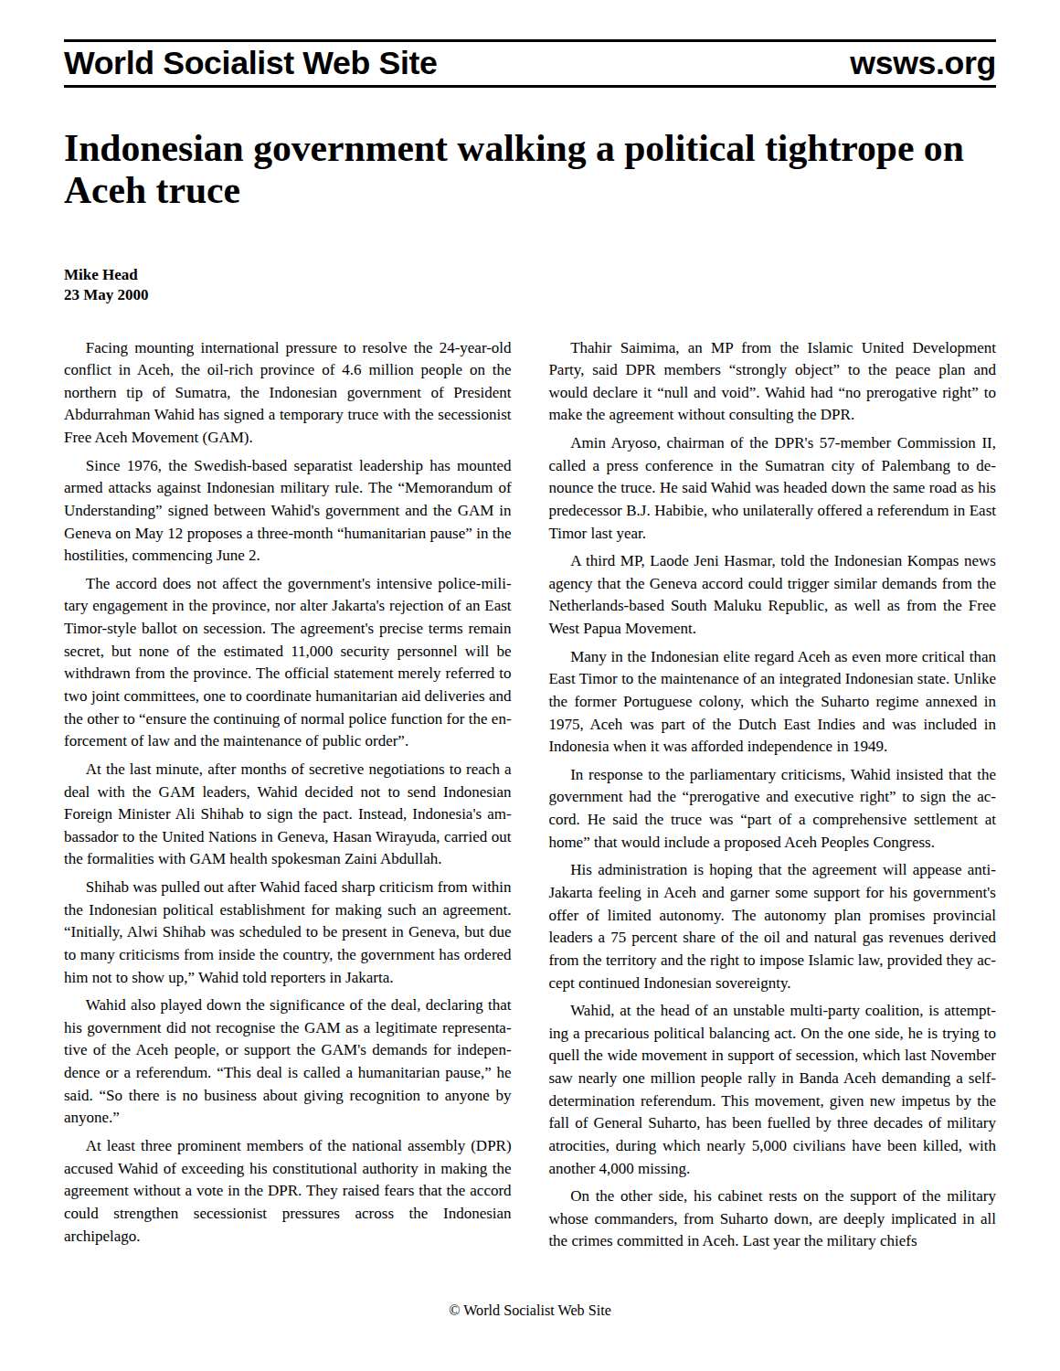World Socialist Web Site
wsws.org
Indonesian government walking a political tightrope on Aceh truce
Mike Head 23 May 2000
Facing mounting international pressure to resolve the 24-year-old conflict in Aceh, the oil-rich province of 4.6 million people on the northern tip of Sumatra, the Indonesian government of President Abdurrahman Wahid has signed a temporary truce with the secessionist Free Aceh Movement (GAM).
Since 1976, the Swedish-based separatist leadership has mounted armed attacks against Indonesian military rule. The “Memorandum of Understanding” signed between Wahid's government and the GAM in Geneva on May 12 proposes a three-month “humanitarian pause” in the hostilities, commencing June 2.
The accord does not affect the government's intensive police-military engagement in the province, nor alter Jakarta's rejection of an East Timor-style ballot on secession. The agreement's precise terms remain secret, but none of the estimated 11,000 security personnel will be withdrawn from the province. The official statement merely referred to two joint committees, one to coordinate humanitarian aid deliveries and the other to “ensure the continuing of normal police function for the enforcement of law and the maintenance of public order”.
At the last minute, after months of secretive negotiations to reach a deal with the GAM leaders, Wahid decided not to send Indonesian Foreign Minister Ali Shihab to sign the pact. Instead, Indonesia's ambassador to the United Nations in Geneva, Hasan Wirayuda, carried out the formalities with GAM health spokesman Zaini Abdullah.
Shihab was pulled out after Wahid faced sharp criticism from within the Indonesian political establishment for making such an agreement. “Initially, Alwi Shihab was scheduled to be present in Geneva, but due to many criticisms from inside the country, the government has ordered him not to show up,” Wahid told reporters in Jakarta.
Wahid also played down the significance of the deal, declaring that his government did not recognise the GAM as a legitimate representative of the Aceh people, or support the GAM's demands for independence or a referendum. “This deal is called a humanitarian pause,” he said. “So there is no business about giving recognition to anyone by anyone.”
At least three prominent members of the national assembly (DPR) accused Wahid of exceeding his constitutional authority in making the agreement without a vote in the DPR. They raised fears that the accord could strengthen secessionist pressures across the Indonesian archipelago.
Thahir Saimima, an MP from the Islamic United Development Party, said DPR members “strongly object” to the peace plan and would declare it “null and void”. Wahid had “no prerogative right” to make the agreement without consulting the DPR.
Amin Aryoso, chairman of the DPR's 57-member Commission II, called a press conference in the Sumatran city of Palembang to denounce the truce. He said Wahid was headed down the same road as his predecessor B.J. Habibie, who unilaterally offered a referendum in East Timor last year.
A third MP, Laode Jeni Hasmar, told the Indonesian Kompas news agency that the Geneva accord could trigger similar demands from the Netherlands-based South Maluku Republic, as well as from the Free West Papua Movement.
Many in the Indonesian elite regard Aceh as even more critical than East Timor to the maintenance of an integrated Indonesian state. Unlike the former Portuguese colony, which the Suharto regime annexed in 1975, Aceh was part of the Dutch East Indies and was included in Indonesia when it was afforded independence in 1949.
In response to the parliamentary criticisms, Wahid insisted that the government had the “prerogative and executive right” to sign the accord. He said the truce was “part of a comprehensive settlement at home” that would include a proposed Aceh Peoples Congress.
His administration is hoping that the agreement will appease anti-Jakarta feeling in Aceh and garner some support for his government's offer of limited autonomy. The autonomy plan promises provincial leaders a 75 percent share of the oil and natural gas revenues derived from the territory and the right to impose Islamic law, provided they accept continued Indonesian sovereignty.
Wahid, at the head of an unstable multi-party coalition, is attempting a precarious political balancing act. On the one side, he is trying to quell the wide movement in support of secession, which last November saw nearly one million people rally in Banda Aceh demanding a self-determination referendum. This movement, given new impetus by the fall of General Suharto, has been fuelled by three decades of military atrocities, during which nearly 5,000 civilians have been killed, with another 4,000 missing.
On the other side, his cabinet rests on the support of the military whose commanders, from Suharto down, are deeply implicated in all the crimes committed in Aceh. Last year the military chiefs
© World Socialist Web Site